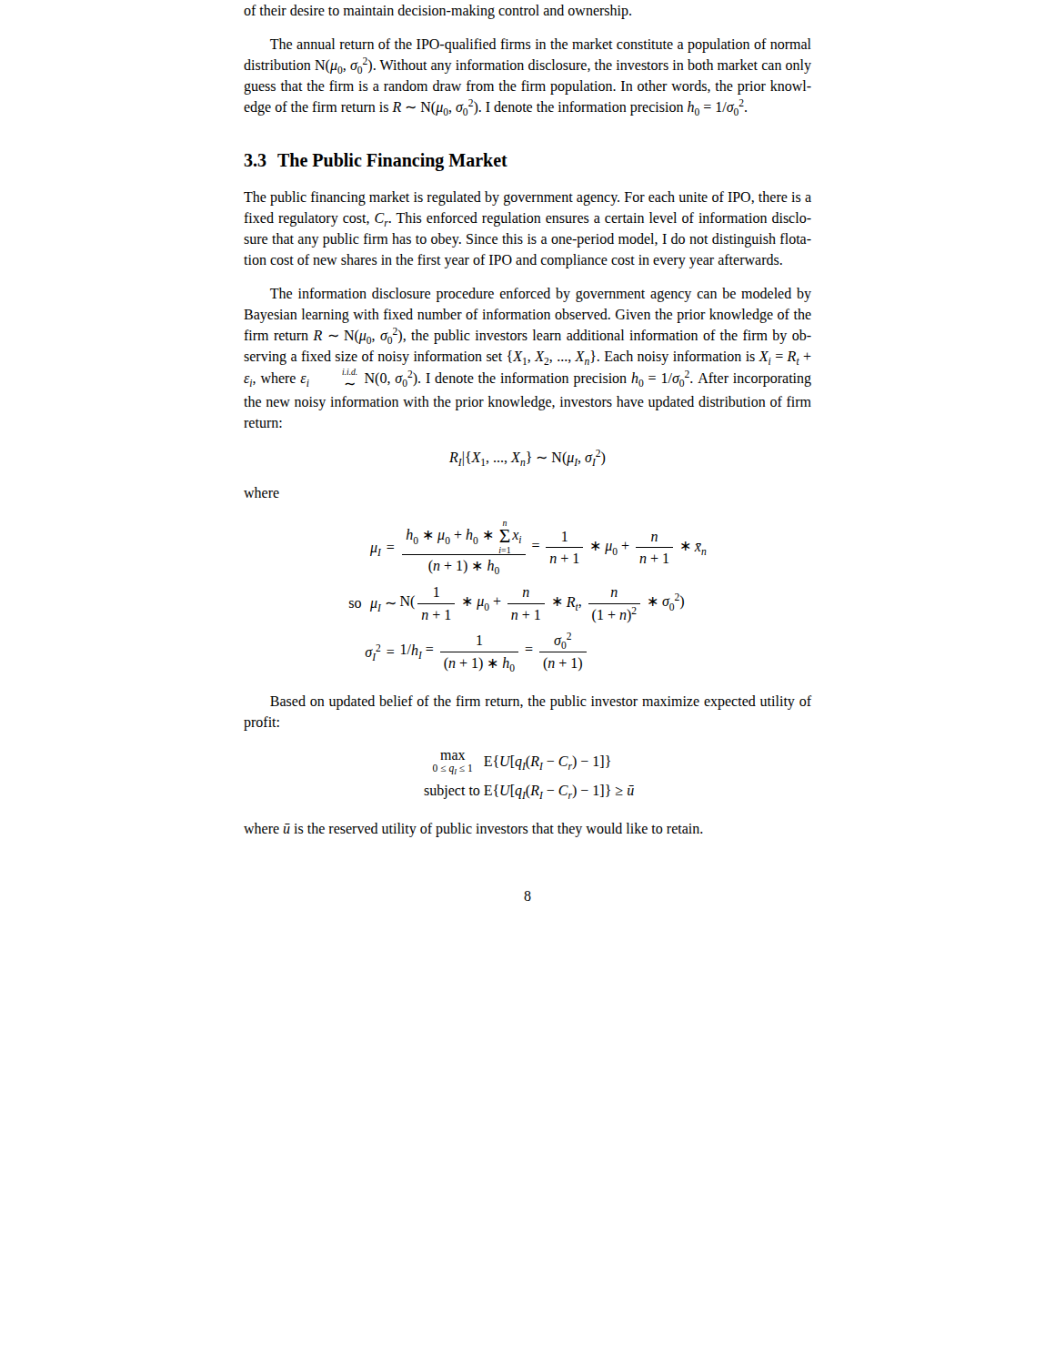of their desire to maintain decision-making control and ownership.
The annual return of the IPO-qualified firms in the market constitute a population of normal distribution N(μ0, σ02). Without any information disclosure, the investors in both market can only guess that the firm is a random draw from the firm population. In other words, the prior knowledge of the firm return is R ∼ N(μ0, σ02). I denote the information precision h0 = 1/σ02.
3.3 The Public Financing Market
The public financing market is regulated by government agency. For each unite of IPO, there is a fixed regulatory cost, Cr. This enforced regulation ensures a certain level of information disclosure that any public firm has to obey. Since this is a one-period model, I do not distinguish flotation cost of new shares in the first year of IPO and compliance cost in every year afterwards.
The information disclosure procedure enforced by government agency can be modeled by Bayesian learning with fixed number of information observed. Given the prior knowledge of the firm return R ∼ N(μ0, σ02), the public investors learn additional information of the firm by observing a fixed size of noisy information set {X1, X2, ..., Xn}. Each noisy information is Xi = Rt + εi, where εi i.i.d.∼ N(0, σ02). I denote the information precision h0 = 1/σ02. After incorporating the new noisy information with the prior knowledge, investors have updated distribution of firm return:
RI|{X1, ..., Xn} ∼ N(μI, σI2)
where
| | μ I | = | h 0 ∗ μ 0 + h 0 ∗ n Σ i =1 x i ( n + 1) ∗ h 0 = 1 n + 1 ∗ μ 0 + n n + 1 ∗ x̄ n |
| so | μ I | ∼ | N ( 1 n + 1 ∗ μ 0 + n n + 1 ∗ R t , n (1 + n ) 2 ∗ σ 0 2 ) |
| | σ I 2 | = | 1/ h I = 1 ( n + 1) ∗ h 0 = σ 0 2 ( n + 1) |
Based on updated belief of the firm return, the public investor maximize expected utility of profit:
| max 0 ≤ q I ≤ 1 | E { U [ q I ( R I − C r ) − 1]} |
| subject to | E { U [ q I ( R I − C r ) − 1]} ≥ ū |
where ū is the reserved utility of public investors that they would like to retain.
8